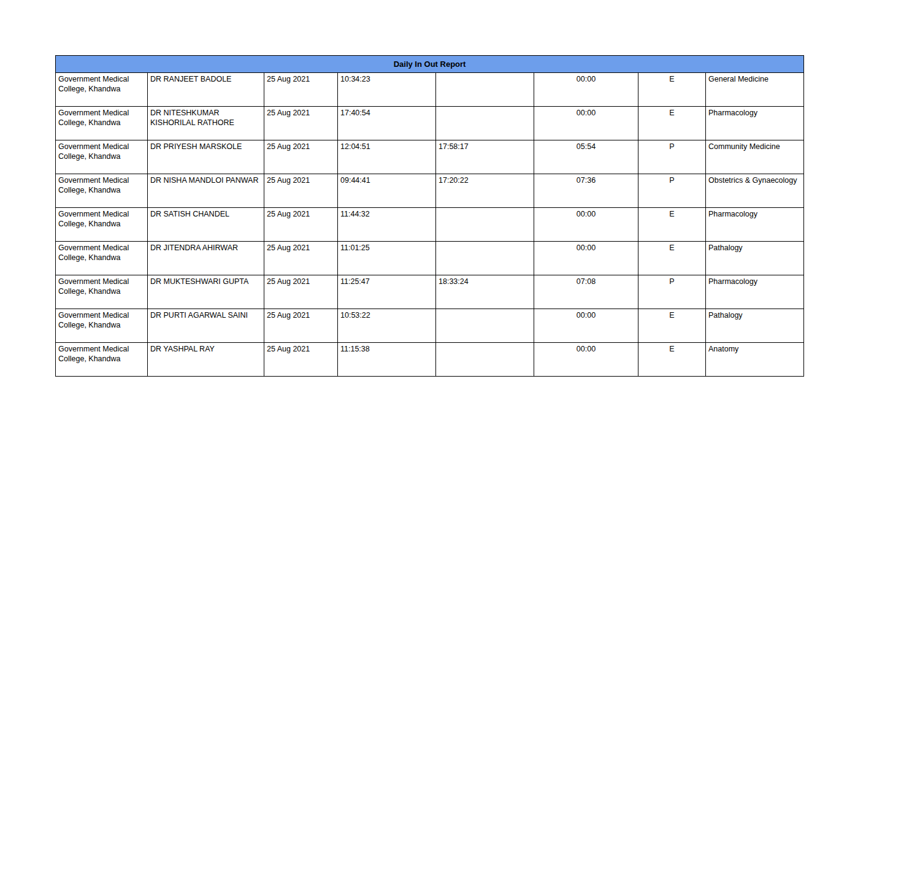| Daily In Out Report |
| --- |
| Government Medical College, Khandwa | DR RANJEET BADOLE | 25 Aug 2021 | 10:34:23 | | 00:00 | E | General Medicine |
| Government Medical College, Khandwa | DR NITESHKUMAR KISHORILAL RATHORE | 25 Aug 2021 | 17:40:54 | | 00:00 | E | Pharmacology |
| Government Medical College, Khandwa | DR PRIYESH MARSKOLE | 25 Aug 2021 | 12:04:51 | 17:58:17 | 05:54 | P | Community Medicine |
| Government Medical College, Khandwa | DR NISHA MANDLOI PANWAR | 25 Aug 2021 | 09:44:41 | 17:20:22 | 07:36 | P | Obstetrics & Gynaecology |
| Government Medical College, Khandwa | DR SATISH CHANDEL | 25 Aug 2021 | 11:44:32 | | 00:00 | E | Pharmacology |
| Government Medical College, Khandwa | DR JITENDRA AHIRWAR | 25 Aug 2021 | 11:01:25 | | 00:00 | E | Pathalogy |
| Government Medical College, Khandwa | DR MUKTESHWARI GUPTA | 25 Aug 2021 | 11:25:47 | 18:33:24 | 07:08 | P | Pharmacology |
| Government Medical College, Khandwa | DR PURTI AGARWAL SAINI | 25 Aug 2021 | 10:53:22 | | 00:00 | E | Pathalogy |
| Government Medical College, Khandwa | DR YASHPAL RAY | 25 Aug 2021 | 11:15:38 | | 00:00 | E | Anatomy |